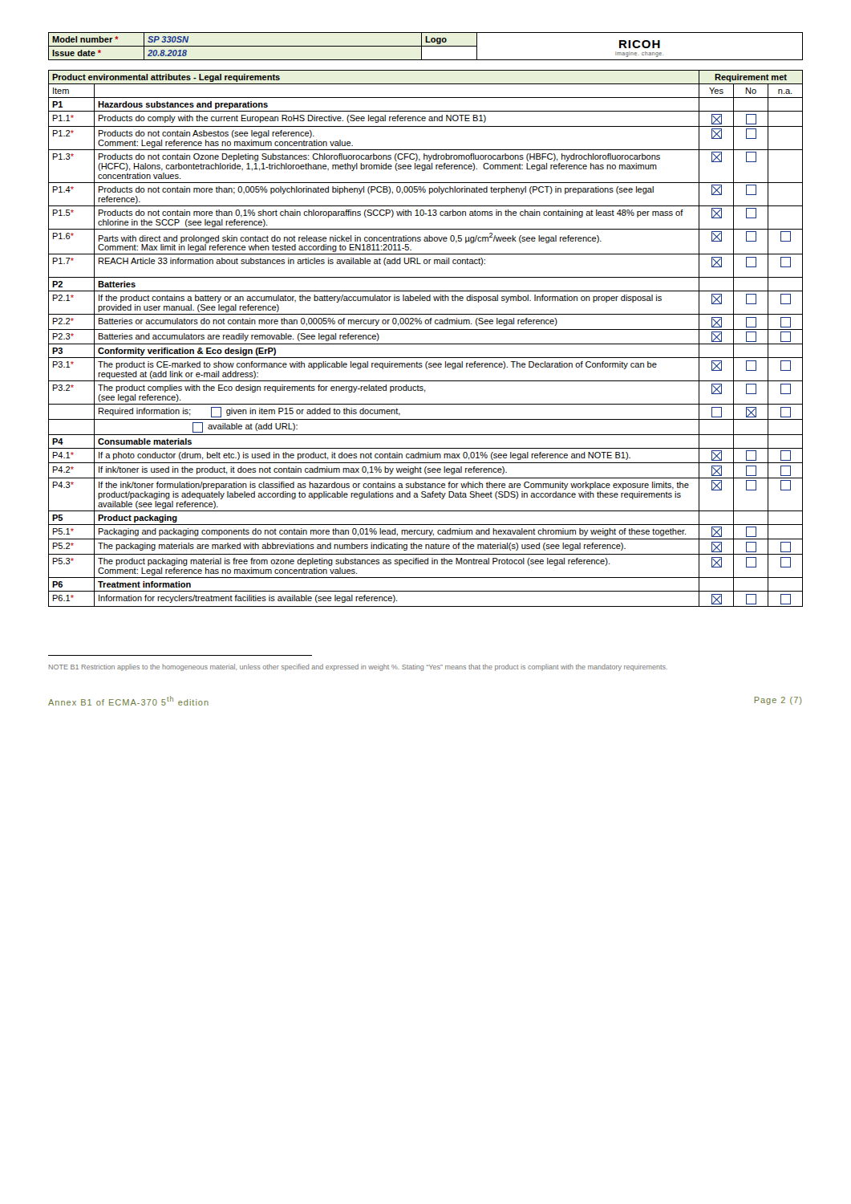| Model number * | SP 330SN | Logo | RICOH imagine. change. |
| Issue date * | 20.8.2018 | |
| Product environmental attributes - Legal requirements | Requirement met |
| Item | | Yes | No | n.a. |
| P1 | Hazardous substances and preparations | | | |
| P1.1 * | Products do comply with the current European RoHS Directive. (See legal reference and NOTE B1) | | | |
| P1.2 * | Products do not contain Asbestos (see legal reference). Comment: Legal reference has no maximum concentration value. | | | |
| P1.3 * | Products do not contain Ozone Depleting Substances: Chlorofluorocarbons (CFC), hydrobromofluorocarbons (HBFC), hydrochlorofluorocarbons (HCFC), Halons, carbontetrachloride, 1,1,1-trichloroethane, methyl bromide (see legal reference). Comment: Legal reference has no maximum concentration values. | | | |
| P1.4 * | Products do not contain more than; 0,005% polychlorinated biphenyl (PCB), 0,005% polychlorinated terphenyl (PCT) in preparations (see legal reference). | | | |
| P1.5 * | Products do not contain more than 0,1% short chain chloroparaffins (SCCP) with 10-13 carbon atoms in the chain containing at least 48% per mass of chlorine in the SCCP (see legal reference). | | | |
| P1.6 * | Parts with direct and prolonged skin contact do not release nickel in concentrations above 0,5 µg/cm 2 /week (see legal reference). Comment: Max limit in legal reference when tested according to EN1811:2011-5. | | | |
| P1.7 * | REACH Article 33 information about substances in articles is available at (add URL or mail contact): | | | |
| P2 | Batteries | | | |
| P2.1 * | If the product contains a battery or an accumulator, the battery/accumulator is labeled with the disposal symbol. Information on proper disposal is provided in user manual. (See legal reference) | | | |
| P2.2 * | Batteries or accumulators do not contain more than 0,0005% of mercury or 0,002% of cadmium. (See legal reference) | | | |
| P2.3 * | Batteries and accumulators are readily removable. (See legal reference) | | | |
| P3 | Conformity verification & Eco design (ErP) | | | |
| P3.1 * | The product is CE-marked to show conformance with applicable legal requirements (see legal reference). The Declaration of Conformity can be requested at (add link or e-mail address): | | | |
| P3.2 * | The product complies with the Eco design requirements for energy-related products, (see legal reference). | | | |
| | Required information is; given in item P15 or added to this document, | | | |
| | available at (add URL): | | | |
| P4 | Consumable materials | | | |
| P4.1 * | If a photo conductor (drum, belt etc.) is used in the product, it does not contain cadmium max 0,01% (see legal reference and NOTE B1). | | | |
| P4.2 * | If ink/toner is used in the product, it does not contain cadmium max 0,1% by weight (see legal reference). | | | |
| P4.3 * | If the ink/toner formulation/preparation is classified as hazardous or contains a substance for which there are Community workplace exposure limits, the product/packaging is adequately labeled according to applicable regulations and a Safety Data Sheet (SDS) in accordance with these requirements is available (see legal reference). | | | |
| P5 | Product packaging | | | |
| P5.1 * | Packaging and packaging components do not contain more than 0,01% lead, mercury, cadmium and hexavalent chromium by weight of these together. | | | |
| P5.2 * | The packaging materials are marked with abbreviations and numbers indicating the nature of the material(s) used (see legal reference). | | | |
| P5.3 * | The product packaging material is free from ozone depleting substances as specified in the Montreal Protocol (see legal reference). Comment: Legal reference has no maximum concentration values. | | | |
| P6 | Treatment information | | | |
| P6.1 * | Information for recyclers/treatment facilities is available (see legal reference). | | | |
NOTE B1 Restriction applies to the homogeneous material, unless other specified and expressed in weight %. Stating “Yes” means that the product is compliant with the mandatory requirements.
Annex B1 of ECMA-370 5th edition
Page 2 (7)